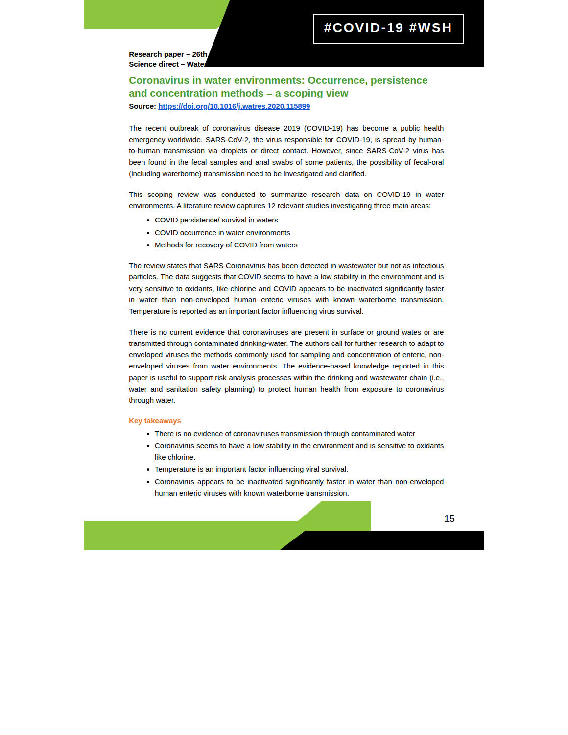#COVID-19 #WSH
Research paper – 26th April 2020
Science direct – Water Research
Coronavirus in water environments: Occurrence, persistence and concentration methods – a scoping view
Source: https://doi.org/10.1016/j.watres.2020.115899
The recent outbreak of coronavirus disease 2019 (COVID-19) has become a public health emergency worldwide. SARS-CoV-2, the virus responsible for COVID-19, is spread by human-to-human transmission via droplets or direct contact. However, since SARS-CoV-2 virus has been found in the fecal samples and anal swabs of some patients, the possibility of fecal-oral (including waterborne) transmission need to be investigated and clarified.
This scoping review was conducted to summarize research data on COVID-19 in water environments. A literature review captures 12 relevant studies investigating three main areas:
COVID persistence/ survival in waters
COVID occurrence in water environments
Methods for recovery of COVID from waters
The review states that SARS Coronavirus has been detected in wastewater but not as infectious particles. The data suggests that COVID seems to have a low stability in the environment and is very sensitive to oxidants, like chlorine and COVID appears to be inactivated significantly faster in water than non-enveloped human enteric viruses with known waterborne transmission. Temperature is reported as an important factor influencing virus survival.
There is no current evidence that coronaviruses are present in surface or ground wates or are transmitted through contaminated drinking-water. The authors call for further research to adapt to enveloped viruses the methods commonly used for sampling and concentration of enteric, non-enveloped viruses from water environments. The evidence-based knowledge reported in this paper is useful to support risk analysis processes within the drinking and wastewater chain (i.e., water and sanitation safety planning) to protect human health from exposure to coronavirus through water.
Key takeaways
There is no evidence of coronaviruses transmission through contaminated water
Coronavirus seems to have a low stability in the environment and is sensitive to oxidants like chlorine.
Temperature is an important factor influencing viral survival.
Coronavirus appears to be inactivated significantly faster in water than non-enveloped human enteric viruses with known waterborne transmission.
15